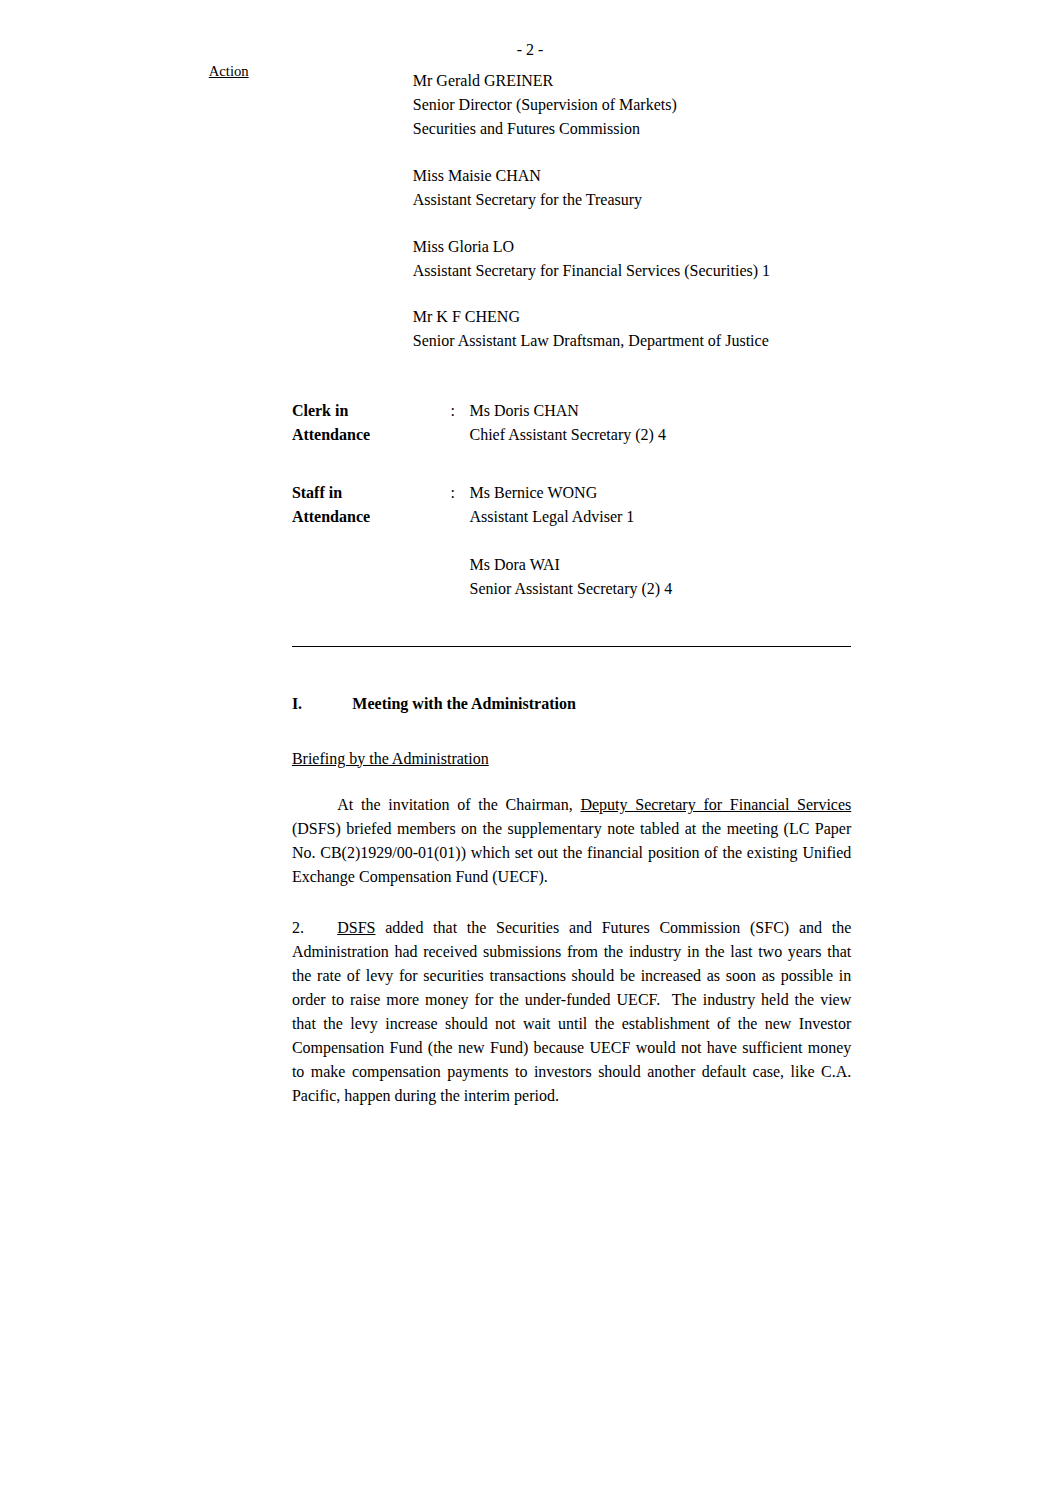- 2 -
Action
Mr Gerald GREINER
Senior Director (Supervision of Markets)
Securities and Futures Commission
Miss Maisie CHAN
Assistant Secretary for the Treasury
Miss Gloria LO
Assistant Secretary for Financial Services (Securities) 1
Mr K F CHENG
Senior Assistant Law Draftsman, Department of Justice
| Clerk in Attendance | : | Ms Doris CHAN Chief Assistant Secretary (2) 4 |
| Staff in Attendance | : | Ms Bernice WONG Assistant Legal Adviser 1 Ms Dora WAI Senior Assistant Secretary (2) 4 |
I. Meeting with the Administration
Briefing by the Administration
At the invitation of the Chairman, Deputy Secretary for Financial Services (DSFS) briefed members on the supplementary note tabled at the meeting (LC Paper No. CB(2)1929/00-01(01)) which set out the financial position of the existing Unified Exchange Compensation Fund (UECF).
2. DSFS added that the Securities and Futures Commission (SFC) and the Administration had received submissions from the industry in the last two years that the rate of levy for securities transactions should be increased as soon as possible in order to raise more money for the under-funded UECF. The industry held the view that the levy increase should not wait until the establishment of the new Investor Compensation Fund (the new Fund) because UECF would not have sufficient money to make compensation payments to investors should another default case, like C.A. Pacific, happen during the interim period.